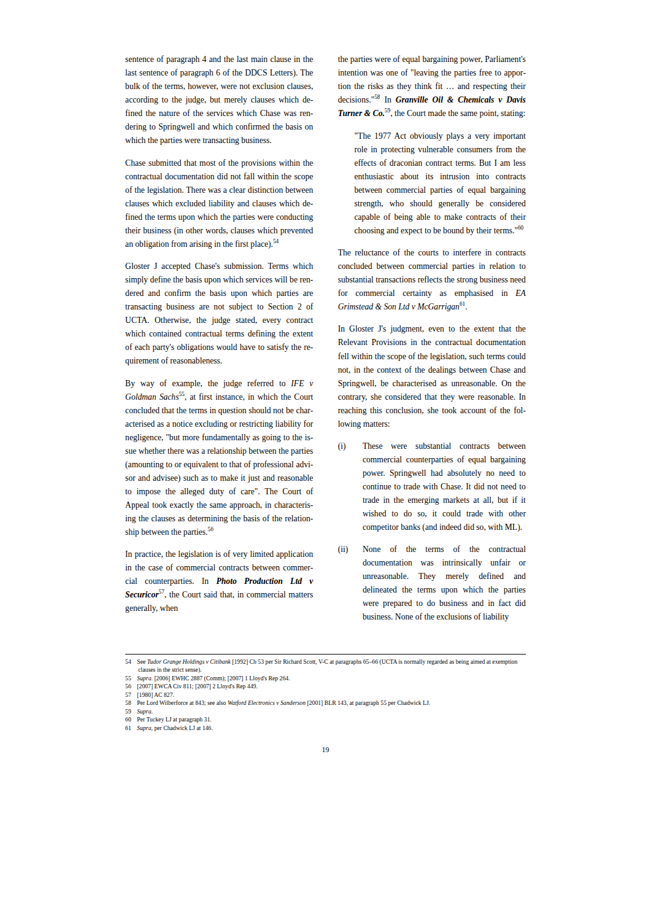sentence of paragraph 4 and the last main clause in the last sentence of paragraph 6 of the DDCS Letters). The bulk of the terms, however, were not exclusion clauses, according to the judge, but merely clauses which defined the nature of the services which Chase was rendering to Springwell and which confirmed the basis on which the parties were transacting business.
Chase submitted that most of the provisions within the contractual documentation did not fall within the scope of the legislation. There was a clear distinction between clauses which excluded liability and clauses which defined the terms upon which the parties were conducting their business (in other words, clauses which prevented an obligation from arising in the first place).54
Gloster J accepted Chase's submission. Terms which simply define the basis upon which services will be rendered and confirm the basis upon which parties are transacting business are not subject to Section 2 of UCTA. Otherwise, the judge stated, every contract which contained contractual terms defining the extent of each party's obligations would have to satisfy the requirement of reasonableness.
By way of example, the judge referred to IFE v Goldman Sachs55, at first instance, in which the Court concluded that the terms in question should not be characterised as a notice excluding or restricting liability for negligence, "but more fundamentally as going to the issue whether there was a relationship between the parties (amounting to or equivalent to that of professional advisor and advisee) such as to make it just and reasonable to impose the alleged duty of care". The Court of Appeal took exactly the same approach, in characterising the clauses as determining the basis of the relationship between the parties.56
In practice, the legislation is of very limited application in the case of commercial contracts between commercial counterparties. In Photo Production Ltd v Securicor57, the Court said that, in commercial matters generally, when
the parties were of equal bargaining power, Parliament's intention was one of "leaving the parties free to apportion the risks as they think fit … and respecting their decisions."58 In Granville Oil & Chemicals v Davis Turner & Co.59, the Court made the same point, stating:
"The 1977 Act obviously plays a very important role in protecting vulnerable consumers from the effects of draconian contract terms. But I am less enthusiastic about its intrusion into contracts between commercial parties of equal bargaining strength, who should generally be considered capable of being able to make contracts of their choosing and expect to be bound by their terms."60
The reluctance of the courts to interfere in contracts concluded between commercial parties in relation to substantial transactions reflects the strong business need for commercial certainty as emphasised in EA Grimstead & Son Ltd v McGarrigan61.
In Gloster J's judgment, even to the extent that the Relevant Provisions in the contractual documentation fell within the scope of the legislation, such terms could not, in the context of the dealings between Chase and Springwell, be characterised as unreasonable. On the contrary, she considered that they were reasonable. In reaching this conclusion, she took account of the following matters:
(i) These were substantial contracts between commercial counterparties of equal bargaining power. Springwell had absolutely no need to continue to trade with Chase. It did not need to trade in the emerging markets at all, but if it wished to do so, it could trade with other competitor banks (and indeed did so, with ML).
(ii) None of the terms of the contractual documentation was intrinsically unfair or unreasonable. They merely defined and delineated the terms upon which the parties were prepared to do business and in fact did business. None of the exclusions of liability
54 See Tudor Grange Holdings v Citibank [1992] Ch 53 per Sir Richard Scott, V-C at paragraphs 65–66 (UCTA is normally regarded as being aimed at exemption clauses in the strict sense).
55 Supra. [2006] EWHC 2887 (Comm); [2007] 1 Lloyd's Rep 264.
56[2007] EWCA Civ 811; [2007] 2 Lloyd's Rep 449.
57[1980] AC 827.
58 Per Lord Wilberforce at 843; see also Watford Electronics v Sanderson [2001] BLR 143, at paragraph 55 per Chadwick LJ.
59 Supra.
60 Per Tuckey LJ at paragraph 31.
61 Supra, per Chadwick LJ at 146.
19